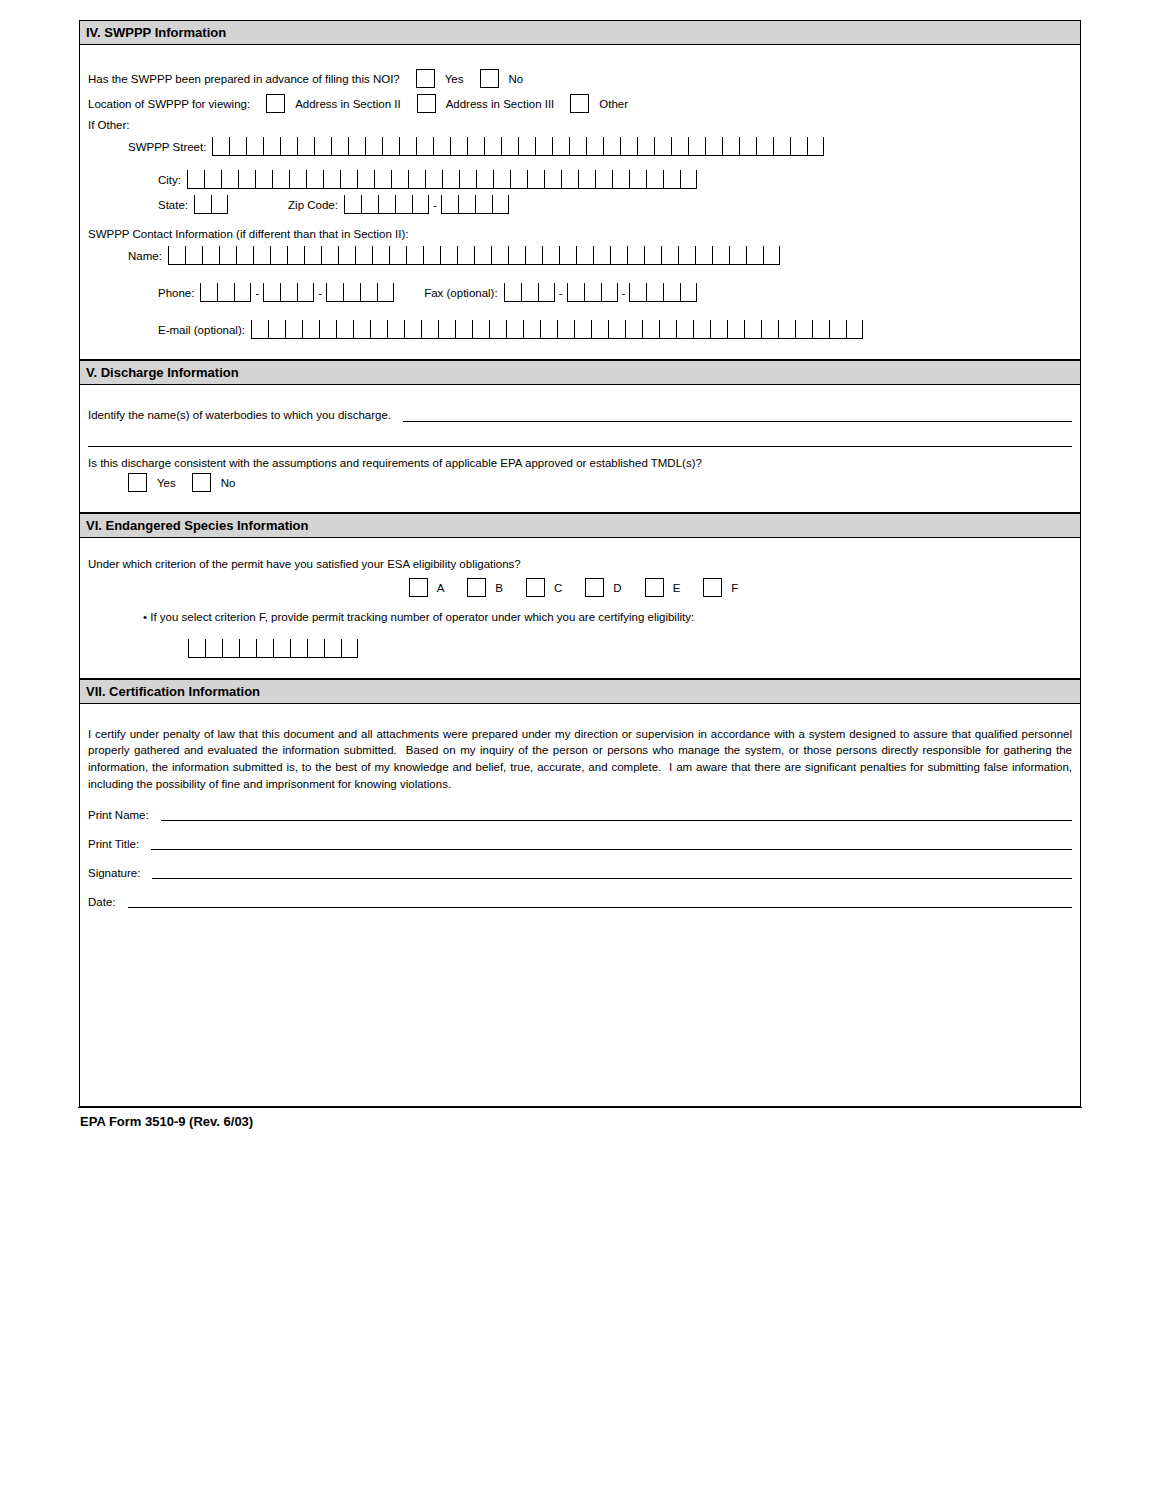IV. SWPPP Information
Has the SWPPP been prepared in advance of filing this NOI? Yes No
Location of SWPPP for viewing: Address in Section II Address in Section III Other
If Other:
SWPPP Street:
City:
State: Zip Code: -
SWPPP Contact Information (if different than that in Section II):
Name:
Phone: - - Fax (optional): - -
E-mail (optional):
V. Discharge Information
Identify the name(s) of waterbodies to which you discharge.
Is this discharge consistent with the assumptions and requirements of applicable EPA approved or established TMDL(s)?
Yes No
VI. Endangered Species Information
Under which criterion of the permit have you satisfied your ESA eligibility obligations?
A B C D E F
• If you select criterion F, provide permit tracking number of operator under which you are certifying eligibility:
VII. Certification Information
I certify under penalty of law that this document and all attachments were prepared under my direction or supervision in accordance with a system designed to assure that qualified personnel properly gathered and evaluated the information submitted. Based on my inquiry of the person or persons who manage the system, or those persons directly responsible for gathering the information, the information submitted is, to the best of my knowledge and belief, true, accurate, and complete. I am aware that there are significant penalties for submitting false information, including the possibility of fine and imprisonment for knowing violations.
Print Name:
Print Title:
Signature:
Date:
EPA Form 3510-9 (Rev. 6/03)